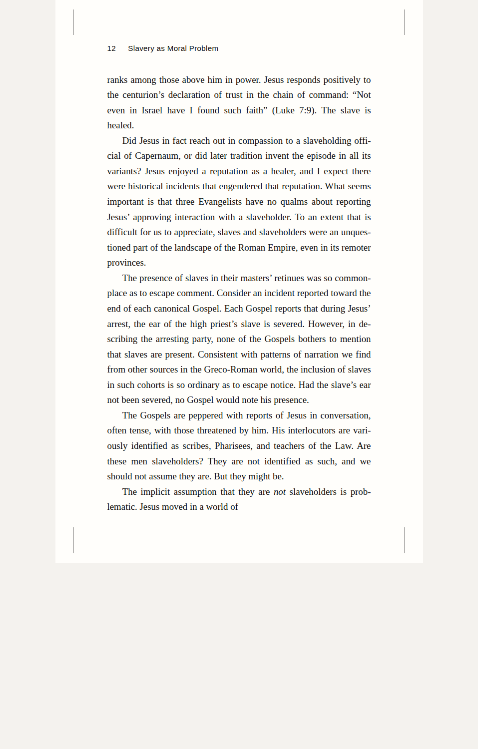12 Slavery as Moral Problem
ranks among those above him in power. Jesus responds positively to the centurion’s declaration of trust in the chain of command: “Not even in Israel have I found such faith” (Luke 7:9). The slave is healed.
Did Jesus in fact reach out in compassion to a slaveholding official of Capernaum, or did later tradition invent the episode in all its variants? Jesus enjoyed a reputation as a healer, and I expect there were historical incidents that engendered that reputation. What seems important is that three Evangelists have no qualms about reporting Jesus’ approving interaction with a slaveholder. To an extent that is difficult for us to appreciate, slaves and slaveholders were an unquestioned part of the landscape of the Roman Empire, even in its remoter provinces.
The presence of slaves in their masters’ retinues was so commonplace as to escape comment. Consider an incident reported toward the end of each canonical Gospel. Each Gospel reports that during Jesus’ arrest, the ear of the high priest’s slave is severed. However, in describing the arresting party, none of the Gospels bothers to mention that slaves are present. Consistent with patterns of narration we find from other sources in the Greco-Roman world, the inclusion of slaves in such cohorts is so ordinary as to escape notice. Had the slave’s ear not been severed, no Gospel would note his presence.
The Gospels are peppered with reports of Jesus in conversation, often tense, with those threatened by him. His interlocutors are variously identified as scribes, Pharisees, and teachers of the Law. Are these men slaveholders? They are not identified as such, and we should not assume they are. But they might be.
The implicit assumption that they are not slaveholders is problematic. Jesus moved in a world of